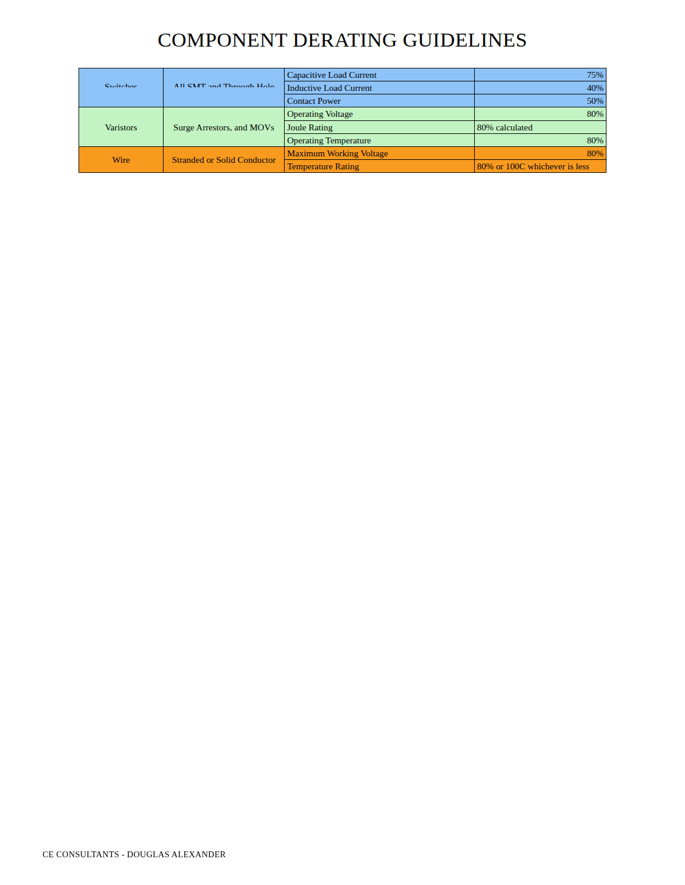COMPONENT DERATING GUIDELINES
| Switches | All SMT and Through Hole | Capacitive Load Current | 75% |
| Inductive Load Current | 40% |
| Contact Power | 50% |
| Varistors | Surge Arrestors, and MOVs | Operating Voltage | 80% |
| Joule Rating | 80% calculated |
| Operating Temperature | 80% |
| Wire | Stranded or Solid Conductor | Maximum Working Voltage | 80% |
| Temperature Rating | 80% or 100C whichever is less |
CE CONSULTANTS - DOUGLAS ALEXANDER